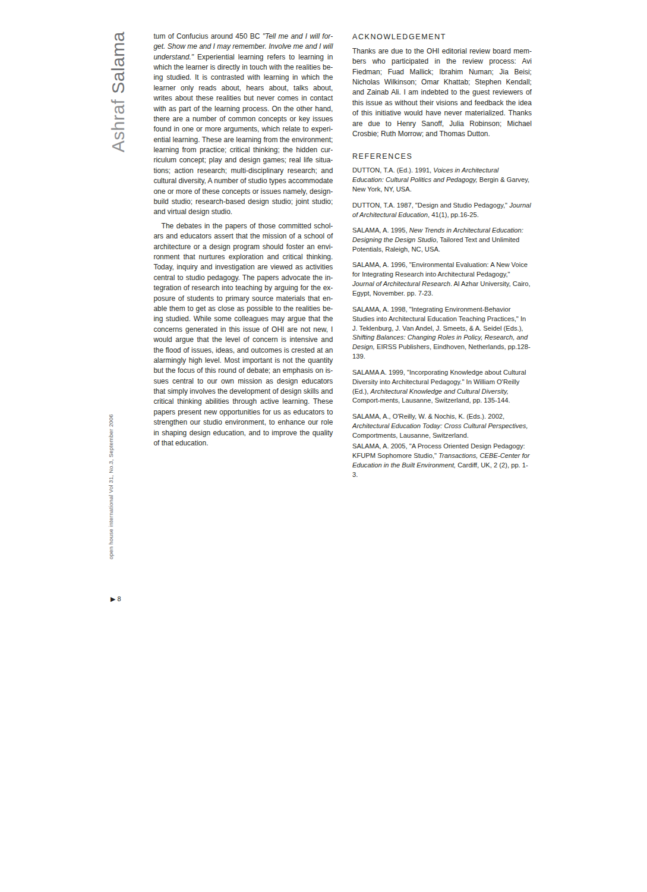Ashraf Salama
open house international Vol 31, No.3, September 2006
▶8
tum of Confucius around 450 BC "Tell me and I will forget. Show me and I may remember. Involve me and I will understand." Experiential learning refers to learning in which the learner is directly in touch with the realities being studied. It is contrasted with learning in which the learner only reads about, hears about, talks about, writes about these realities but never comes in contact with as part of the learning process. On the other hand, there are a number of common concepts or key issues found in one or more arguments, which relate to experiential learning. These are learning from the environment; learning from practice; critical thinking; the hidden curriculum concept; play and design games; real life situations; action research; multi-disciplinary research; and cultural diversity, A number of studio types accommodate one or more of these concepts or issues namely, design-build studio; research-based design studio; joint studio; and virtual design studio.
The debates in the papers of those committed scholars and educators assert that the mission of a school of architecture or a design program should foster an environment that nurtures exploration and critical thinking. Today, inquiry and investigation are viewed as activities central to studio pedagogy. The papers advocate the integration of research into teaching by arguing for the exposure of students to primary source materials that enable them to get as close as possible to the realities being studied. While some colleagues may argue that the concerns generated in this issue of OHI are not new, I would argue that the level of concern is intensive and the flood of issues, ideas, and outcomes is crested at an alarmingly high level. Most important is not the quantity but the focus of this round of debate; an emphasis on issues central to our own mission as design educators that simply involves the development of design skills and critical thinking abilities through active learning. These papers present new opportunities for us as educators to strengthen our studio environment, to enhance our role in shaping design education, and to improve the quality of that education.
Acknowledgement
Thanks are due to the OHI editorial review board members who participated in the review process: Avi Fiedman; Fuad Mallick; Ibrahim Numan; Jia Beisi; Nicholas Wilkinson; Omar Khattab; Stephen Kendall; and Zainab Ali. I am indebted to the guest reviewers of this issue as without their visions and feedback the idea of this initiative would have never materialized. Thanks are due to Henry Sanoff, Julia Robinson; Michael Crosbie; Ruth Morrow; and Thomas Dutton.
References
DUTTON, T.A. (Ed.). 1991, Voices in Architectural Education: Cultural Politics and Pedagogy, Bergin & Garvey, New York, NY, USA.
DUTTON, T.A. 1987, "Design and Studio Pedagogy," Journal of Architectural Education, 41(1), pp.16-25.
SALAMA, A. 1995, New Trends in Architectural Education: Designing the Design Studio, Tailored Text and Unlimited Potentials, Raleigh, NC, USA.
SALAMA, A. 1996, "Environmental Evaluation: A New Voice for Integrating Research into Architectural Pedagogy," Journal of Architectural Research. Al Azhar University, Cairo, Egypt, November. pp. 7-23.
SALAMA, A. 1998, "Integrating Environment-Behavior Studies into Architectural Education Teaching Practices," In J. Teklenburg, J. Van Andel, J. Smeets, & A. Seidel (Eds.), Shifting Balances: Changing Roles in Policy, Research, and Design, EIRSS Publishers, Eindhoven, Netherlands, pp.128-139.
SALAMA A. 1999, "Incorporating Knowledge about Cultural Diversity into Architectural Pedagogy." In William O'Reilly (Ed.), Architectural Knowledge and Cultural Diversity, Comport-ments, Lausanne, Switzerland, pp. 135-144.
SALAMA, A., O'Reilly, W. & Nochis, K. (Eds.). 2002, Architectural Education Today: Cross Cultural Perspectives, Comportments, Lausanne, Switzerland.
SALAMA, A. 2005, "A Process Oriented Design Pedagogy: KFUPM Sophomore Studio," Transactions, CEBE-Center for Education in the Built Environment, Cardiff, UK, 2 (2), pp. 1-3.